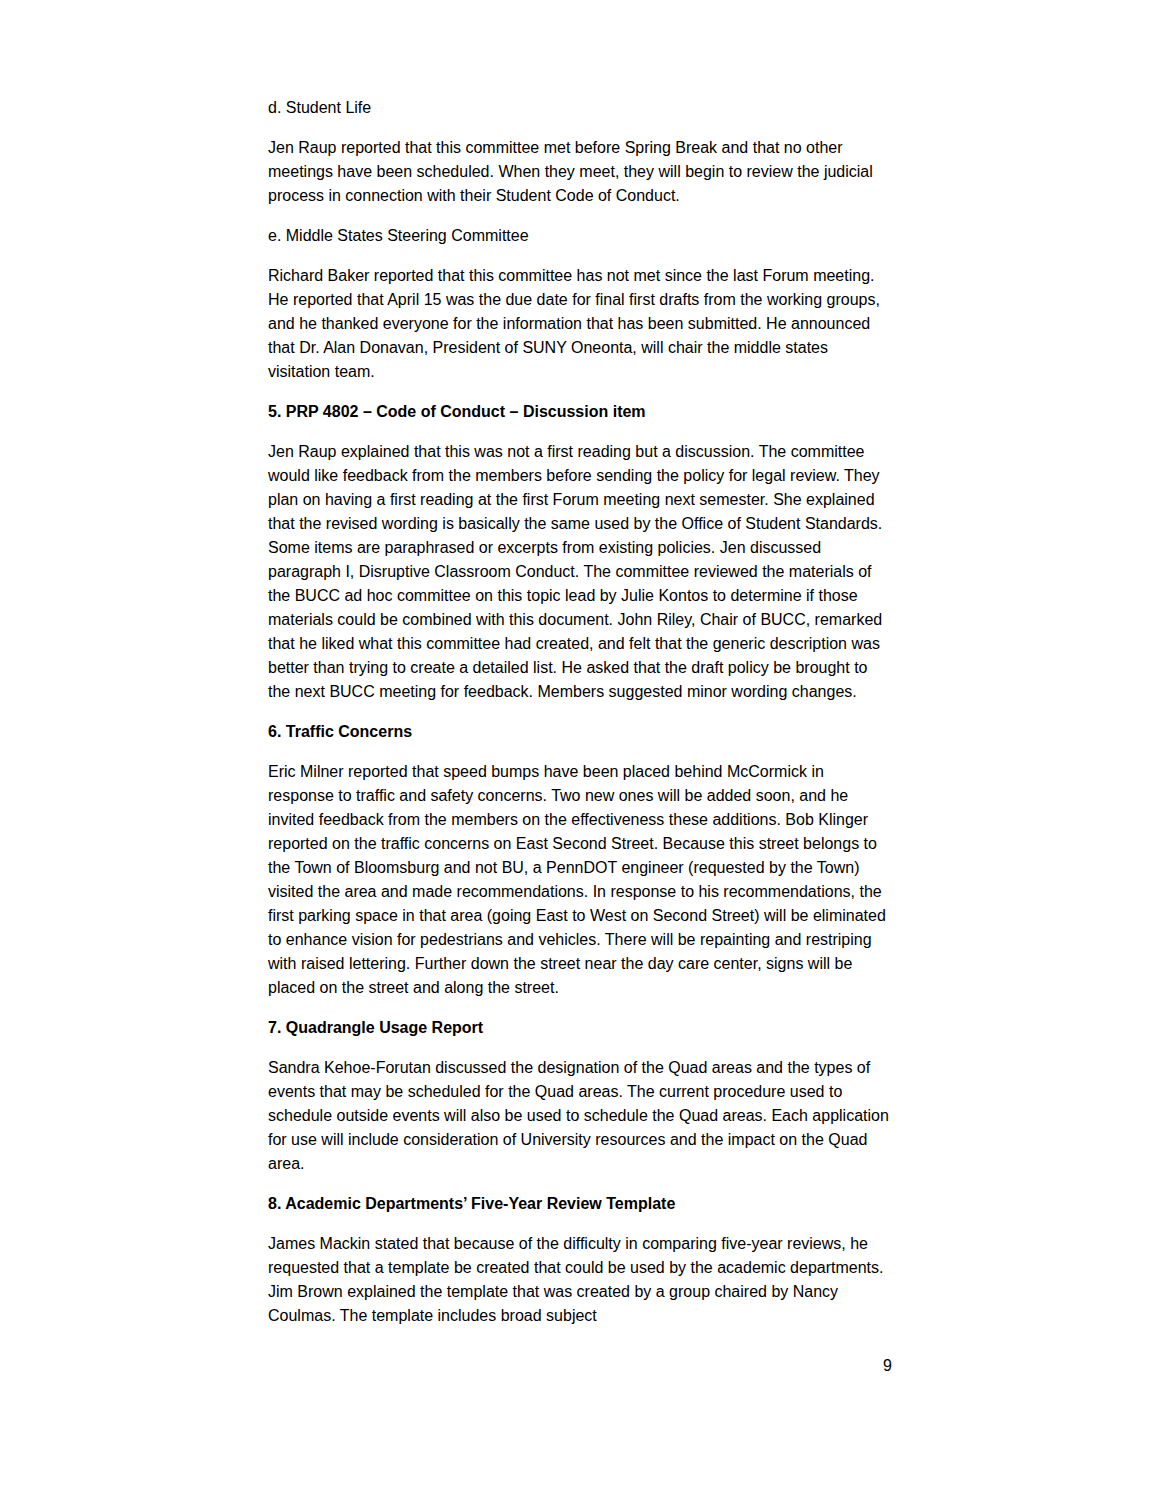d. Student Life
Jen Raup reported that this committee met before Spring Break and that no other meetings have been scheduled. When they meet, they will begin to review the judicial process in connection with their Student Code of Conduct.
e. Middle States Steering Committee
Richard Baker reported that this committee has not met since the last Forum meeting. He reported that April 15 was the due date for final first drafts from the working groups, and he thanked everyone for the information that has been submitted. He announced that Dr. Alan Donavan, President of SUNY Oneonta, will chair the middle states visitation team.
5. PRP 4802 – Code of Conduct – Discussion item
Jen Raup explained that this was not a first reading but a discussion. The committee would like feedback from the members before sending the policy for legal review. They plan on having a first reading at the first Forum meeting next semester. She explained that the revised wording is basically the same used by the Office of Student Standards. Some items are paraphrased or excerpts from existing policies. Jen discussed paragraph I, Disruptive Classroom Conduct. The committee reviewed the materials of the BUCC ad hoc committee on this topic lead by Julie Kontos to determine if those materials could be combined with this document. John Riley, Chair of BUCC, remarked that he liked what this committee had created, and felt that the generic description was better than trying to create a detailed list. He asked that the draft policy be brought to the next BUCC meeting for feedback. Members suggested minor wording changes.
6. Traffic Concerns
Eric Milner reported that speed bumps have been placed behind McCormick in response to traffic and safety concerns. Two new ones will be added soon, and he invited feedback from the members on the effectiveness these additions. Bob Klinger reported on the traffic concerns on East Second Street. Because this street belongs to the Town of Bloomsburg and not BU, a PennDOT engineer (requested by the Town) visited the area and made recommendations. In response to his recommendations, the first parking space in that area (going East to West on Second Street) will be eliminated to enhance vision for pedestrians and vehicles. There will be repainting and restriping with raised lettering. Further down the street near the day care center, signs will be placed on the street and along the street.
7. Quadrangle Usage Report
Sandra Kehoe-Forutan discussed the designation of the Quad areas and the types of events that may be scheduled for the Quad areas. The current procedure used to schedule outside events will also be used to schedule the Quad areas. Each application for use will include consideration of University resources and the impact on the Quad area.
8. Academic Departments’ Five-Year Review Template
James Mackin stated that because of the difficulty in comparing five-year reviews, he requested that a template be created that could be used by the academic departments. Jim Brown explained the template that was created by a group chaired by Nancy Coulmas. The template includes broad subject
9